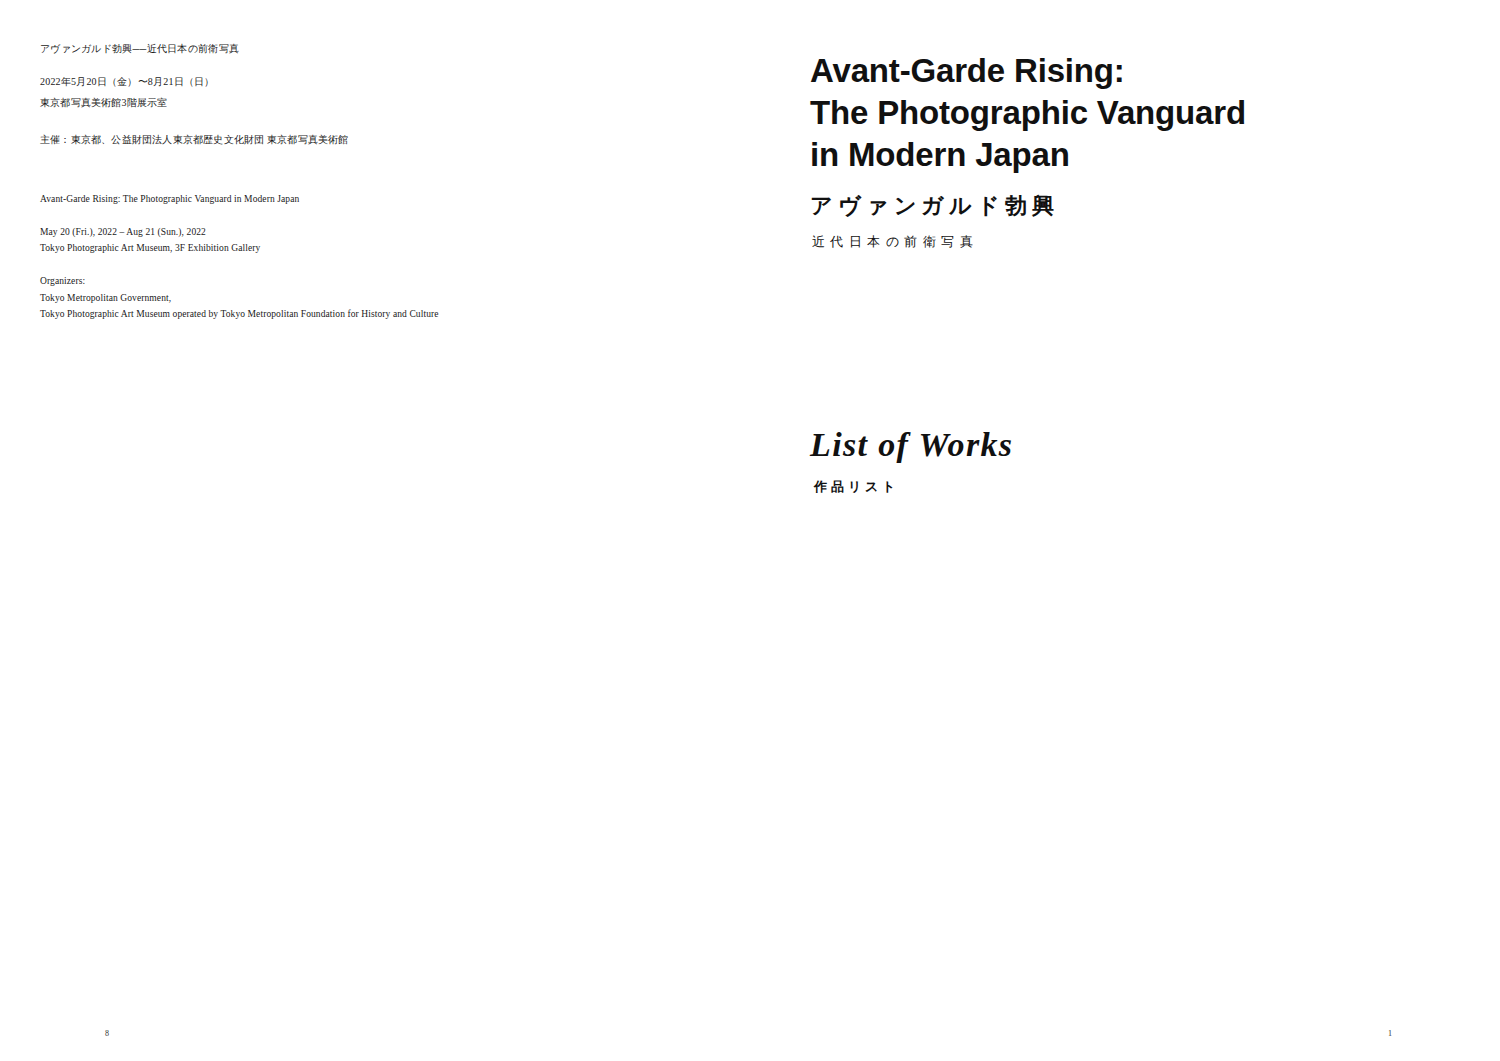アヴァンガルド勃興──近代日本の前衛写真
2022年5月20日（金）〜8月21日（日）
東京都写真美術館3階展示室
主催：東京都、公益財団法人東京都歴史文化財団 東京都写真美術館
Avant-Garde Rising: The Photographic Vanguard in Modern Japan
May 20 (Fri.), 2022 – Aug 21 (Sun.), 2022
Tokyo Photographic Art Museum, 3F Exhibition Gallery
Organizers:
Tokyo Metropolitan Government,
Tokyo Photographic Art Museum operated by Tokyo Metropolitan Foundation for History and Culture
8
Avant-Garde Rising:
The Photographic Vanguard
in Modern Japan
アヴァンガルド勃興
近代日本の前衛写真
List of Works
作品リスト
1